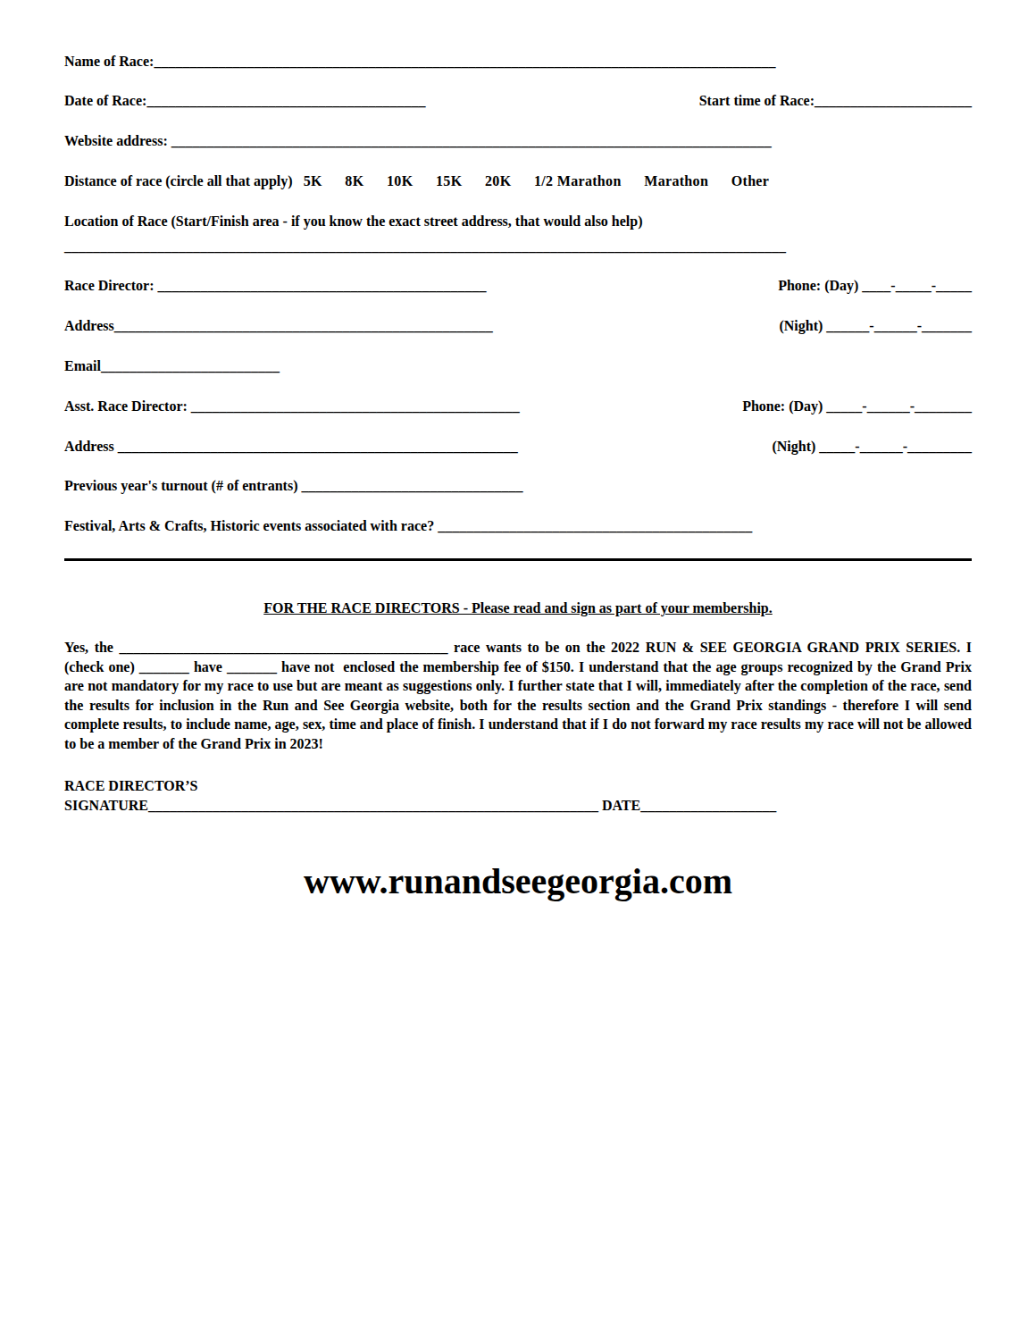Name of Race:_______________________________________________________________________________________
Date of Race:_______________________________________ Start time of Race:______________________
Website address: ____________________________________________________________________________________
Distance of race (circle all that apply) 5K 8K 10K 15K 20K 1/2 Marathon Marathon Other
Location of Race (Start/Finish area - if you know the exact street address, that would also help)
_____________________________________________________________________________________________________
Race Director: ______________________________________________ Phone: (Day) ____-_____-_____
Address_____________________________________________________ (Night) ______-______-_______
Email_________________________
Asst. Race Director: ______________________________________________ Phone: (Day) _____-______-________
Address ________________________________________________________ (Night) _____-______-_________
Previous year's turnout (# of entrants) _______________________________
Festival, Arts & Crafts, Historic events associated with race? ____________________________________________
FOR THE RACE DIRECTORS - Please read and sign as part of your membership.
Yes, the ______________________________________________ race wants to be on the 2022 RUN & SEE GEORGIA GRAND PRIX SERIES. I (check one) _______ have _______ have not enclosed the membership fee of $150. I understand that the age groups recognized by the Grand Prix are not mandatory for my race to use but are meant as suggestions only. I further state that I will, immediately after the completion of the race, send the results for inclusion in the Run and See Georgia website, both for the results section and the Grand Prix standings - therefore I will send complete results, to include name, age, sex, time and place of finish. I understand that if I do not forward my race results my race will not be allowed to be a member of the Grand Prix in 2023!
RACE DIRECTOR’S
SIGNATURE_______________________________________________________________ DATE___________________
www.runandseegeorgia.com